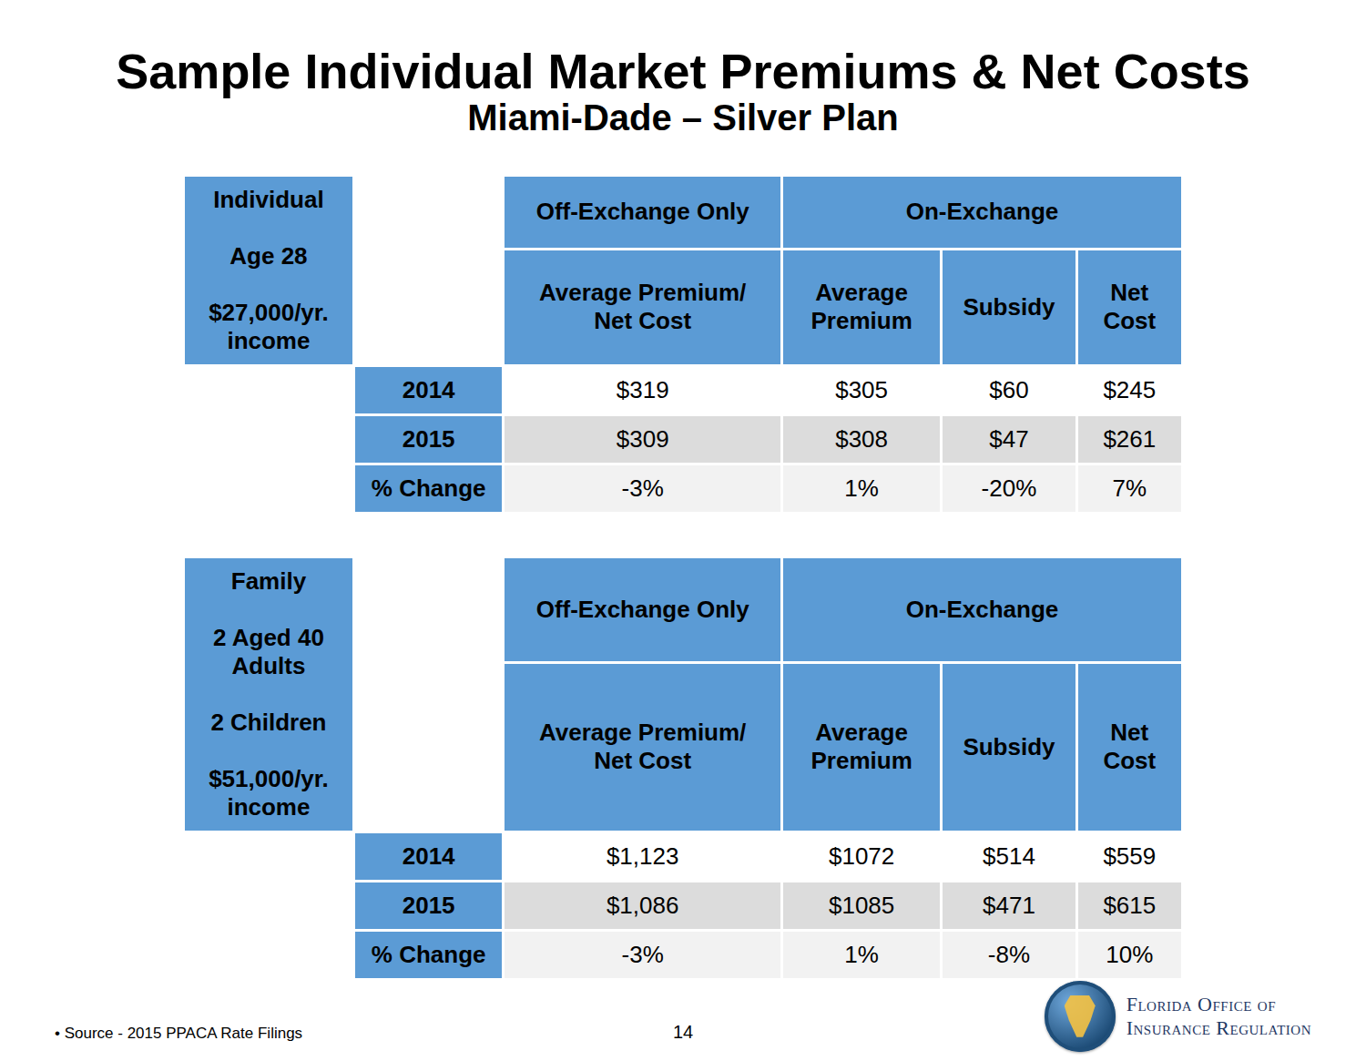Sample Individual Market Premiums & Net Costs
Miami-Dade – Silver Plan
| Individual Age 28 $27,000/yr. income | | Off-Exchange Only | On-Exchange |
| Average Premium/ Net Cost | Average Premium | Subsidy | Net Cost |
| | 2014 | $319 | $305 | $60 | $245 |
| | 2015 | $309 | $308 | $47 | $261 |
| | % Change | -3% | 1% | -20% | 7% |
| Family 2 Aged 40 Adults 2 Children $51,000/yr. income | | Off-Exchange Only | On-Exchange |
| Average Premium/ Net Cost | Average Premium | Subsidy | Net Cost |
| | 2014 | $1,123 | $1072 | $514 | $559 |
| | 2015 | $1,086 | $1085 | $471 | $615 |
| | % Change | -3% | 1% | -8% | 10% |
• Source - 2015 PPACA Rate Filings
14
Florida Office of
Insurance Regulation